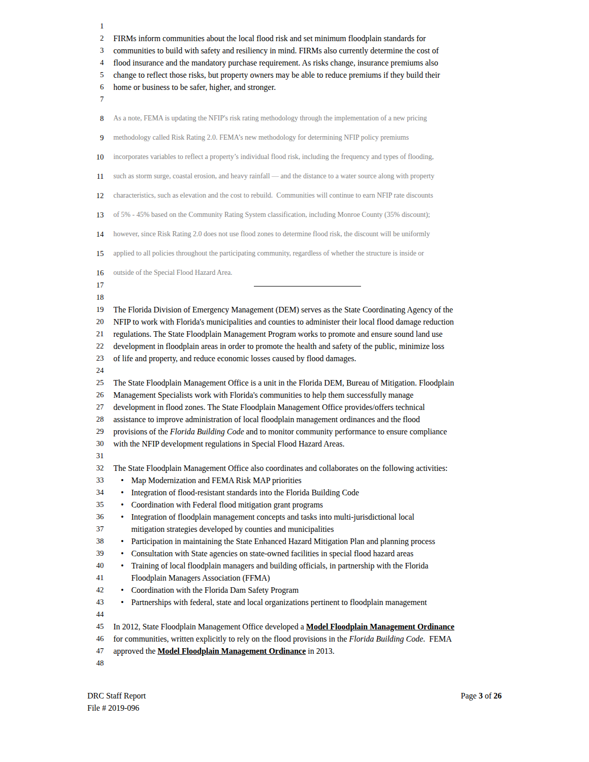FIRMs inform communities about the local flood risk and set minimum floodplain standards for
communities to build with safety and resiliency in mind. FIRMs also currently determine the cost of
flood insurance and the mandatory purchase requirement. As risks change, insurance premiums also
change to reflect those risks, but property owners may be able to reduce premiums if they build their
home or business to be safer, higher, and stronger.
As a note, FEMA is updating the NFIP's risk rating methodology through the implementation of a new pricing
methodology called Risk Rating 2.0. FEMA’s new methodology for determining NFIP policy premiums
incorporates variables to reflect a property’s individual flood risk, including the frequency and types of flooding,
such as storm surge, coastal erosion, and heavy rainfall — and the distance to a water source along with property
characteristics, such as elevation and the cost to rebuild. Communities will continue to earn NFIP rate discounts
of 5% - 45% based on the Community Rating System classification, including Monroe County (35% discount);
however, since Risk Rating 2.0 does not use flood zones to determine flood risk, the discount will be uniformly
applied to all policies throughout the participating community, regardless of whether the structure is inside or
outside of the Special Flood Hazard Area.
The Florida Division of Emergency Management (DEM) serves as the State Coordinating Agency of the
NFIP to work with Florida's municipalities and counties to administer their local flood damage reduction
regulations. The State Floodplain Management Program works to promote and ensure sound land use
development in floodplain areas in order to promote the health and safety of the public, minimize loss
of life and property, and reduce economic losses caused by flood damages.
The State Floodplain Management Office is a unit in the Florida DEM, Bureau of Mitigation. Floodplain
Management Specialists work with Florida's communities to help them successfully manage
development in flood zones. The State Floodplain Management Office provides/offers technical
assistance to improve administration of local floodplain management ordinances and the flood
provisions of the Florida Building Code and to monitor community performance to ensure compliance
with the NFIP development regulations in Special Flood Hazard Areas.
The State Floodplain Management Office also coordinates and collaborates on the following activities:
•Map Modernization and FEMA Risk MAP priorities
•Integration of flood-resistant standards into the Florida Building Code
•Coordination with Federal flood mitigation grant programs
•Integration of floodplain management concepts and tasks into multi-jurisdictional local
mitigation strategies developed by counties and municipalities
•Participation in maintaining the State Enhanced Hazard Mitigation Plan and planning process
•Consultation with State agencies on state-owned facilities in special flood hazard areas
•Training of local floodplain managers and building officials, in partnership with the Florida
Floodplain Managers Association (FFMA)
•Coordination with the Florida Dam Safety Program
•Partnerships with federal, state and local organizations pertinent to floodplain management
In 2012, State Floodplain Management Office developed a Model Floodplain Management Ordinance
for communities, written explicitly to rely on the flood provisions in the Florida Building Code. FEMA
approved the Model Floodplain Management Ordinance in 2013.
DRC Staff Report
File # 2019-096
Page 3 of 26